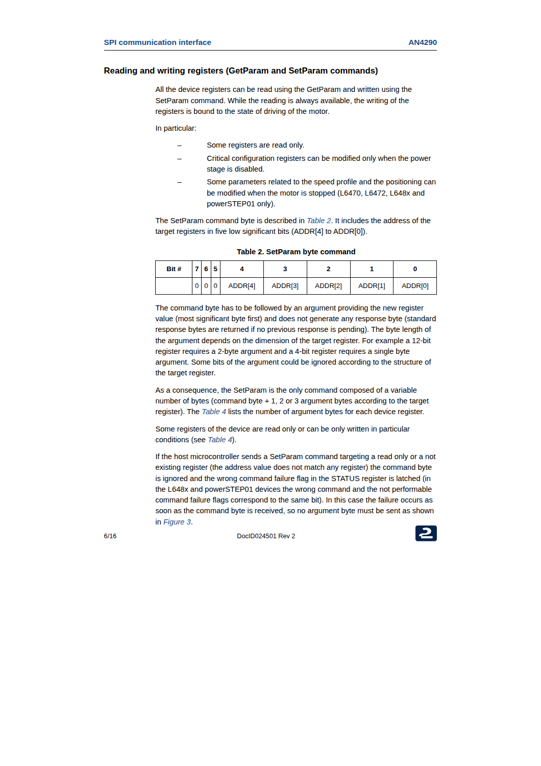SPI communication interface
AN4290
Reading and writing registers (GetParam and SetParam commands)
All the device registers can be read using the GetParam and written using the SetParam command. While the reading is always available, the writing of the registers is bound to the state of driving of the motor.
In particular:
Some registers are read only.
Critical configuration registers can be modified only when the power stage is disabled.
Some parameters related to the speed profile and the positioning can be modified when the motor is stopped (L6470, L6472, L648x and powerSTEP01 only).
The SetParam command byte is described in Table 2. It includes the address of the target registers in five low significant bits (ADDR[4] to ADDR[0]).
Table 2. SetParam byte command
| Bit # | 7 | 6 | 5 | 4 | 3 | 2 | 1 | 0 |
| --- | --- | --- | --- | --- | --- | --- | --- | --- |
| | 0 | 0 | 0 | ADDR[4] | ADDR[3] | ADDR[2] | ADDR[1] | ADDR[0] |
The command byte has to be followed by an argument providing the new register value (most significant byte first) and does not generate any response byte (standard response bytes are returned if no previous response is pending). The byte length of the argument depends on the dimension of the target register. For example a 12-bit register requires a 2-byte argument and a 4-bit register requires a single byte argument. Some bits of the argument could be ignored according to the structure of the target register.
As a consequence, the SetParam is the only command composed of a variable number of bytes (command byte + 1, 2 or 3 argument bytes according to the target register). The Table 4 lists the number of argument bytes for each device register.
Some registers of the device are read only or can be only written in particular conditions (see Table 4).
If the host microcontroller sends a SetParam command targeting a read only or a not existing register (the address value does not match any register) the command byte is ignored and the wrong command failure flag in the STATUS register is latched (in the L648x and powerSTEP01 devices the wrong command and the not performable command failure flags correspond to the same bit). In this case the failure occurs as soon as the command byte is received, so no argument byte must be sent as shown in Figure 3.
6/16
DocID024501 Rev 2